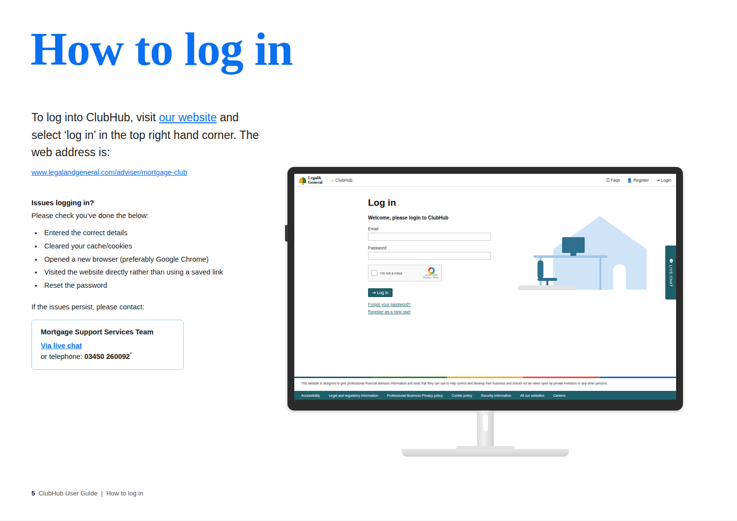How to log in
To log into ClubHub, visit our website and select ‘log in’ in the top right hand corner. The web address is:
www.legalandgeneral.com/adviser/mortgage-club
Issues logging in?
Please check you’ve done the below:
Entered the correct details
Cleared your cache/cookies
Opened a new browser (preferably Google Chrome)
Visited the website directly rather than using a saved link
Reset the password
If the issues persist, please contact:
Mortgage Support Services Team
Via live chat
or telephone: 03450 260092*
5 ClubHub User Guide | How to log in
Legal&General
⌂ ClubHub
☰ Faqs 👤 Register ⇥ Login
Log in
Welcome, please login to ClubHub
Email
Password
I'm not a robot
reCAPTCHA
Privacy - Terms
⇥ Log in
Forgot your password? Register as a new user
💬 LIVE CHAT
This website is designed to give professional financial advisers information and tools that they can use to help control and develop their business and should not be relied upon by private investors or any other persons.
Accessibility Legal and regulatory information Professional Business Privacy policy Cookie policy Security information All our websites Careers